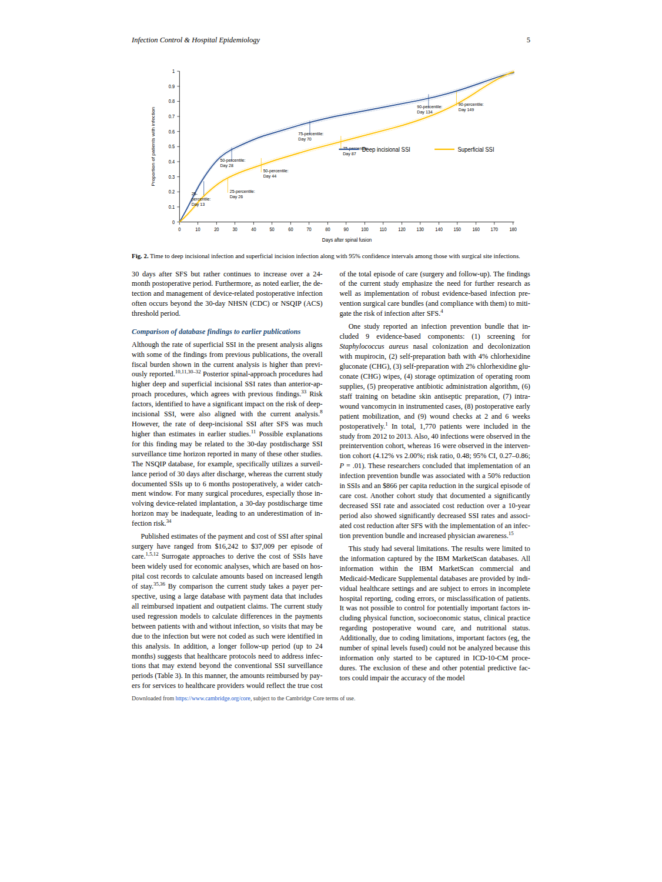Infection Control & Hospital Epidemiology 5
1 0.9 0.8 0.7 0.6 0.5 0.4 0.3 0.2 0.1 0 Proportion of patients with infection 0 10 20 30 40 50 60 70 80 90 100 110 120 130 140 150 160 170 180 Days after spinal fusion 25- percentile: Day 13 50-percentile: Day 28 75-percentile: Day 70 90-percentile: Day 134 25-percentile: Day 26 50-percentile: Day 44 75-percentile: Day 87 90-percentile: Day 149 Deep incisional SSI Superficial SSI
Fig. 2. Time to deep incisional infection and superficial incision infection along with 95% confidence intervals among those with surgical site infections.
30 days after SFS but rather continues to increase over a 24-month postoperative period. Furthermore, as noted earlier, the detection and management of device-related postoperative infection often occurs beyond the 30-day NHSN (CDC) or NSQIP (ACS) threshold period.
Comparison of database findings to earlier publications
Although the rate of superficial SSI in the present analysis aligns with some of the findings from previous publications, the overall fiscal burden shown in the current analysis is higher than previously reported.10,11,30–32 Posterior spinal-approach procedures had higher deep and superficial incisional SSI rates than anterior-approach procedures, which agrees with previous findings.33 Risk factors, identified to have a significant impact on the risk of deep-incisional SSI, were also aligned with the current analysis.8 However, the rate of deep-incisional SSI after SFS was much higher than estimates in earlier studies.11 Possible explanations for this finding may be related to the 30-day postdischarge SSI surveillance time horizon reported in many of these other studies. The NSQIP database, for example, specifically utilizes a surveillance period of 30 days after discharge, whereas the current study documented SSIs up to 6 months postoperatively, a wider catchment window. For many surgical procedures, especially those involving device-related implantation, a 30-day postdischarge time horizon may be inadequate, leading to an underestimation of infection risk.34
Published estimates of the payment and cost of SSI after spinal surgery have ranged from $16,242 to $37,009 per episode of care.1,5,12 Surrogate approaches to derive the cost of SSIs have been widely used for economic analyses, which are based on hospital cost records to calculate amounts based on increased length of stay.35,36 By comparison the current study takes a payer perspective, using a large database with payment data that includes all reimbursed inpatient and outpatient claims. The current study used regression models to calculate differences in the payments between patients with and without infection, so visits that may be due to the infection but were not coded as such were identified in this analysis. In addition, a longer follow-up period (up to 24 months) suggests that healthcare protocols need to address infections that may extend beyond the conventional SSI surveillance periods (Table 3). In this manner, the amounts reimbursed by payers for services to healthcare providers would reflect the true cost of the total episode of care (surgery and follow-up). The findings of the current study emphasize the need for further research as well as implementation of robust evidence-based infection prevention surgical care bundles (and compliance with them) to mitigate the risk of infection after SFS.4
One study reported an infection prevention bundle that included 9 evidence-based components: (1) screening for Staphylococcus aureus nasal colonization and decolonization with mupirocin, (2) self-preparation bath with 4% chlorhexidine gluconate (CHG), (3) self-preparation with 2% chlorhexidine gluconate (CHG) wipes, (4) storage optimization of operating room supplies, (5) preoperative antibiotic administration algorithm, (6) staff training on betadine skin antiseptic preparation, (7) intrawound vancomycin in instrumented cases, (8) postoperative early patient mobilization, and (9) wound checks at 2 and 6 weeks postoperatively.1 In total, 1,770 patients were included in the study from 2012 to 2013. Also, 40 infections were observed in the preintervention cohort, whereas 16 were observed in the intervention cohort (4.12% vs 2.00%; risk ratio, 0.48; 95% CI, 0.27–0.86; P = .01). These researchers concluded that implementation of an infection prevention bundle was associated with a 50% reduction in SSIs and an $866 per capita reduction in the surgical episode of care cost. Another cohort study that documented a significantly decreased SSI rate and associated cost reduction over a 10-year period also showed significantly decreased SSI rates and associated cost reduction after SFS with the implementation of an infection prevention bundle and increased physician awareness.15
This study had several limitations. The results were limited to the information captured by the IBM MarketScan databases. All information within the IBM MarketScan commercial and Medicaid-Medicare Supplemental databases are provided by individual healthcare settings and are subject to errors in incomplete hospital reporting, coding errors, or misclassification of patients. It was not possible to control for potentially important factors including physical function, socioeconomic status, clinical practice regarding postoperative wound care, and nutritional status. Additionally, due to coding limitations, important factors (eg, the number of spinal levels fused) could not be analyzed because this information only started to be captured in ICD-10-CM procedures. The exclusion of these and other potential predictive factors could impair the accuracy of the model
Downloaded from https://www.cambridge.org/core, subject to the Cambridge Core terms of use.